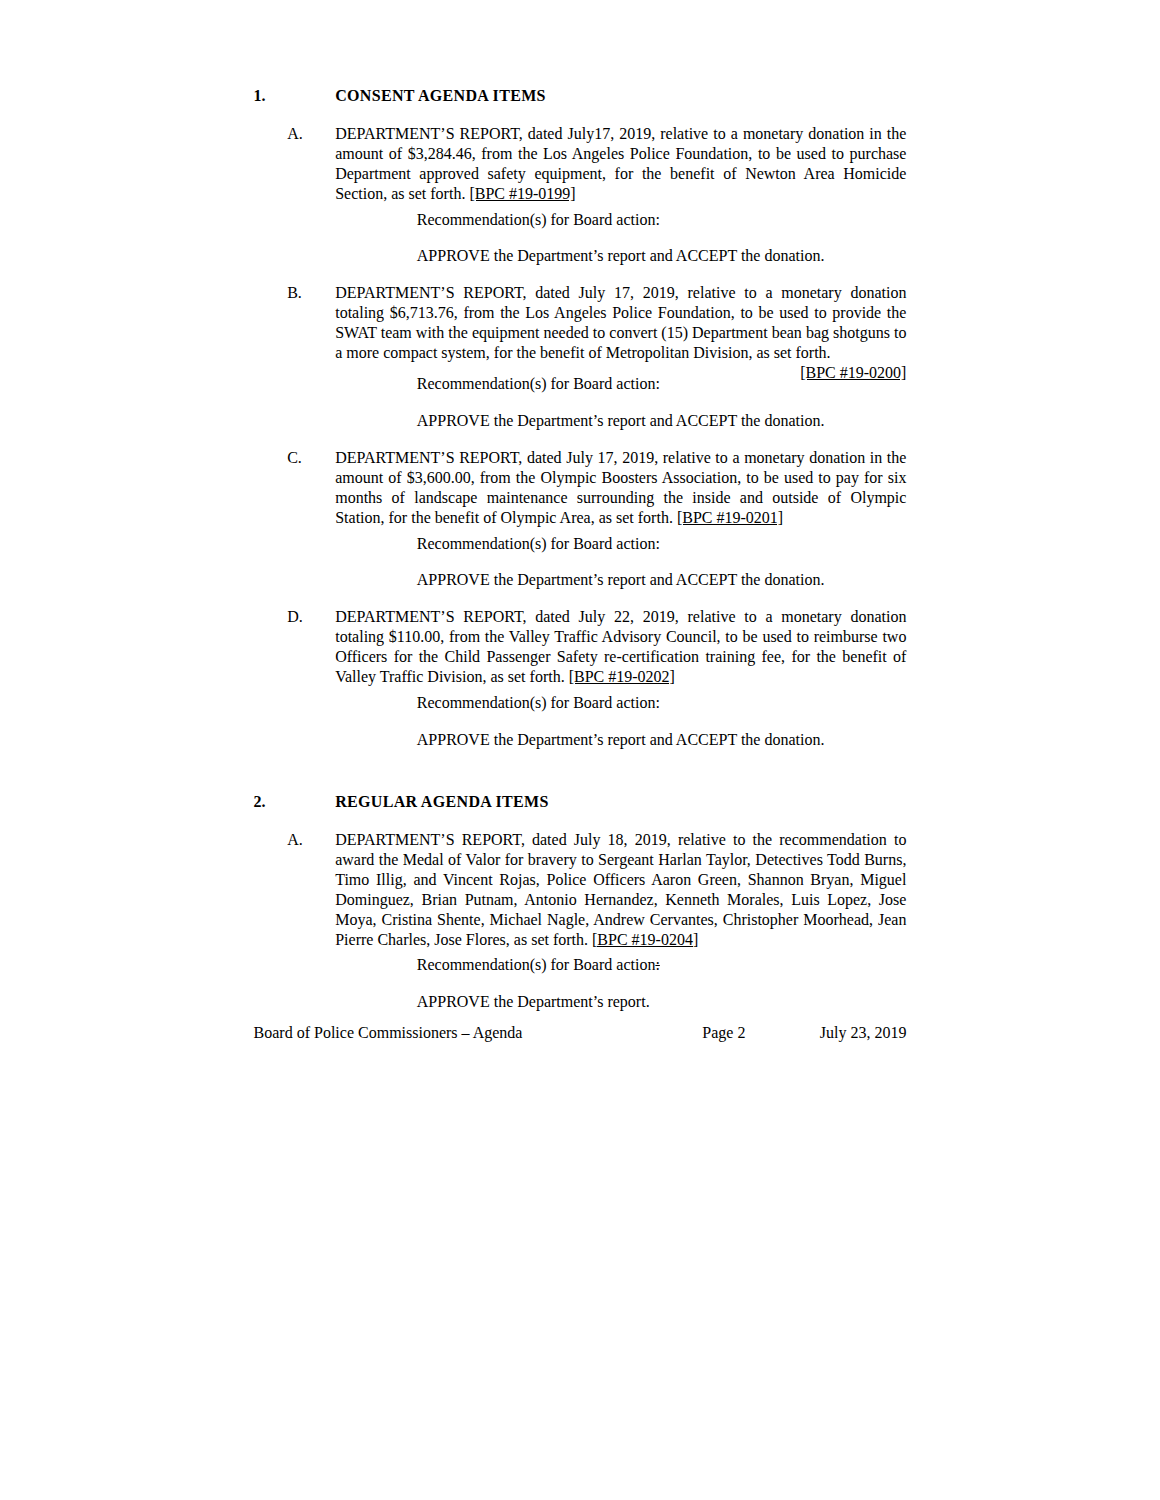1.
CONSENT AGENDA ITEMS
A.
DEPARTMENT’S REPORT, dated July17, 2019, relative to a monetary donation in the amount of $3,284.46, from the Los Angeles Police Foundation, to be used to purchase Department approved safety equipment, for the benefit of Newton Area Homicide Section, as set forth. [BPC #19-0199]
Recommendation(s) for Board action:
APPROVE the Department’s report and ACCEPT the donation.
B.
DEPARTMENT’S REPORT, dated July 17, 2019, relative to a monetary donation totaling $6,713.76, from the Los Angeles Police Foundation, to be used to provide the SWAT team with the equipment needed to convert (15) Department bean bag shotguns to a more compact system, for the benefit of Metropolitan Division, as set forth.
[BPC #19-0200]
Recommendation(s) for Board action:
APPROVE the Department’s report and ACCEPT the donation.
C.
DEPARTMENT’S REPORT, dated July 17, 2019, relative to a monetary donation in the amount of $3,600.00, from the Olympic Boosters Association, to be used to pay for six months of landscape maintenance surrounding the inside and outside of Olympic Station, for the benefit of Olympic Area, as set forth. [BPC #19-0201]
Recommendation(s) for Board action:
APPROVE the Department’s report and ACCEPT the donation.
D.
DEPARTMENT’S REPORT, dated July 22, 2019, relative to a monetary donation totaling $110.00, from the Valley Traffic Advisory Council, to be used to reimburse two Officers for the Child Passenger Safety re-certification training fee, for the benefit of Valley Traffic Division, as set forth. [BPC #19-0202]
Recommendation(s) for Board action:
APPROVE the Department’s report and ACCEPT the donation.
2.
REGULAR AGENDA ITEMS
A.
DEPARTMENT’S REPORT, dated July 18, 2019, relative to the recommendation to award the Medal of Valor for bravery to Sergeant Harlan Taylor, Detectives Todd Burns, Timo Illig, and Vincent Rojas, Police Officers Aaron Green, Shannon Bryan, Miguel Dominguez, Brian Putnam, Antonio Hernandez, Kenneth Morales, Luis Lopez, Jose Moya, Cristina Shente, Michael Nagle, Andrew Cervantes, Christopher Moorhead, Jean Pierre Charles, Jose Flores, as set forth. [BPC #19-0204]
Recommendation(s) for Board action:
APPROVE the Department’s report.
Board of Police Commissioners – Agenda
Page 2
July 23, 2019